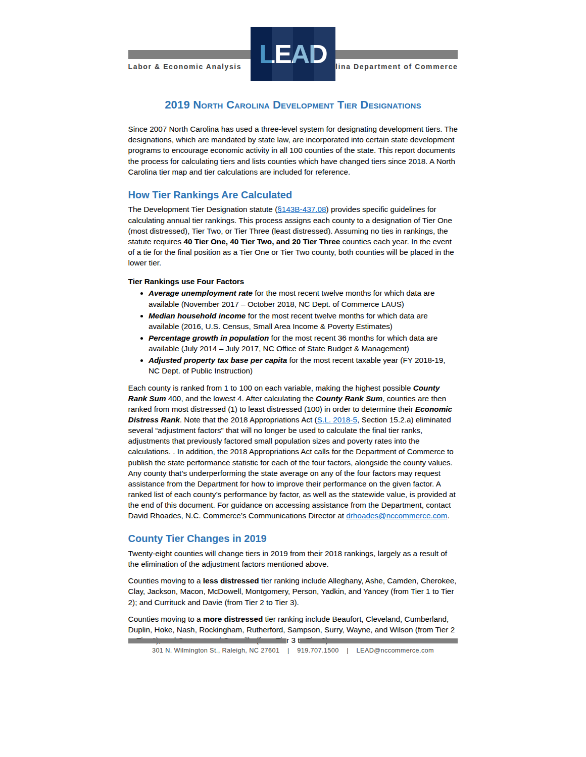LEAD
Labor & Economic Analysis
North Carolina Department of Commerce
2019 North Carolina Development Tier Designations
Since 2007 North Carolina has used a three-level system for designating development tiers. The designations, which are mandated by state law, are incorporated into certain state development programs to encourage economic activity in all 100 counties of the state. This report documents the process for calculating tiers and lists counties which have changed tiers since 2018. A North Carolina tier map and tier calculations are included for reference.
How Tier Rankings Are Calculated
The Development Tier Designation statute (§143B-437.08) provides specific guidelines for calculating annual tier rankings. This process assigns each county to a designation of Tier One (most distressed), Tier Two, or Tier Three (least distressed). Assuming no ties in rankings, the statute requires 40 Tier One, 40 Tier Two, and 20 Tier Three counties each year. In the event of a tie for the final position as a Tier One or Tier Two county, both counties will be placed in the lower tier.
Tier Rankings use Four Factors
Average unemployment rate for the most recent twelve months for which data are available (November 2017 – October 2018, NC Dept. of Commerce LAUS)
Median household income for the most recent twelve months for which data are available (2016, U.S. Census, Small Area Income & Poverty Estimates)
Percentage growth in population for the most recent 36 months for which data are available (July 2014 – July 2017, NC Office of State Budget & Management)
Adjusted property tax base per capita for the most recent taxable year (FY 2018-19, NC Dept. of Public Instruction)
Each county is ranked from 1 to 100 on each variable, making the highest possible County Rank Sum 400, and the lowest 4. After calculating the County Rank Sum, counties are then ranked from most distressed (1) to least distressed (100) in order to determine their Economic Distress Rank. Note that the 2018 Appropriations Act (S.L. 2018-5, Section 15.2.a) eliminated several “adjustment factors” that will no longer be used to calculate the final tier ranks, adjustments that previously factored small population sizes and poverty rates into the calculations. . In addition, the 2018 Appropriations Act calls for the Department of Commerce to publish the state performance statistic for each of the four factors, alongside the county values. Any county that’s underperforming the state average on any of the four factors may request assistance from the Department for how to improve their performance on the given factor. A ranked list of each county’s performance by factor, as well as the statewide value, is provided at the end of this document. For guidance on accessing assistance from the Department, contact David Rhoades, N.C. Commerce’s Communications Director at drhoades@nccommerce.com.
County Tier Changes in 2019
Twenty-eight counties will change tiers in 2019 from their 2018 rankings, largely as a result of the elimination of the adjustment factors mentioned above.
Counties moving to a less distressed tier ranking include Alleghany, Ashe, Camden, Cherokee, Clay, Jackson, Macon, McDowell, Montgomery, Person, Yadkin, and Yancey (from Tier 1 to Tier 2); and Currituck and Davie (from Tier 2 to Tier 3).
Counties moving to a more distressed tier ranking include Beaufort, Cleveland, Cumberland, Duplin, Hoke, Nash, Rockingham, Rutherford, Sampson, Surry, Wayne, and Wilson (from Tier 2 to Tier 1); and Carteret and Granville (from Tier 3 to Tier 2).
301 N. Wilmington St., Raleigh, NC 27601 | 919.707.1500 | LEAD@nccommerce.com